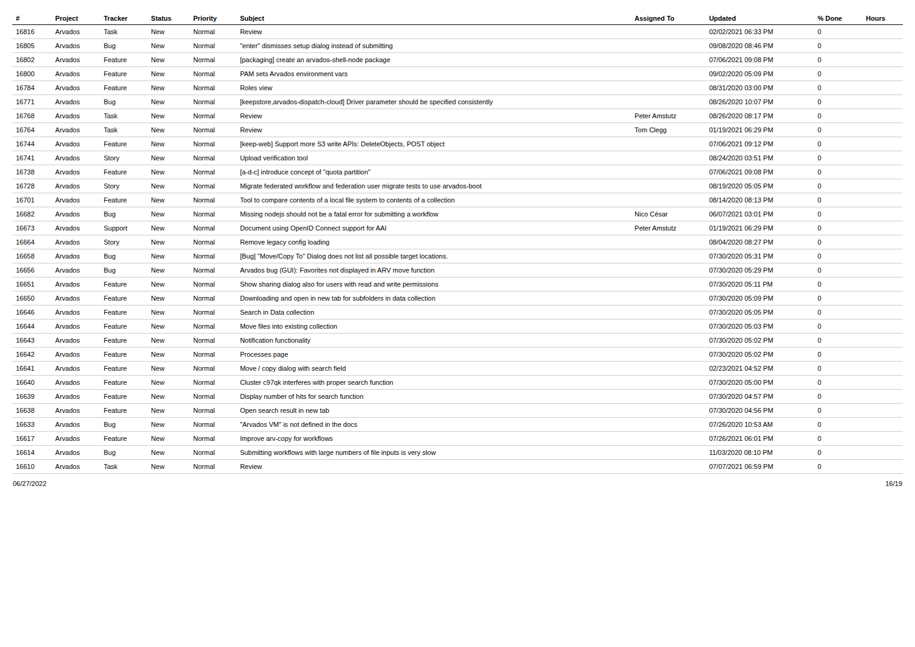| # | Project | Tracker | Status | Priority | Subject | Assigned To | Updated | % Done | Hours |
| --- | --- | --- | --- | --- | --- | --- | --- | --- | --- |
| 16816 | Arvados | Task | New | Normal | Review | | 02/02/2021 06:33 PM | 0 | |
| 16805 | Arvados | Bug | New | Normal | "enter" dismisses setup dialog instead of submitting | | 09/08/2020 08:46 PM | 0 | |
| 16802 | Arvados | Feature | New | Normal | [packaging] create an arvados-shell-node package | | 07/06/2021 09:08 PM | 0 | |
| 16800 | Arvados | Feature | New | Normal | PAM sets Arvados environment vars | | 09/02/2020 05:09 PM | 0 | |
| 16784 | Arvados | Feature | New | Normal | Roles view | | 08/31/2020 03:00 PM | 0 | |
| 16771 | Arvados | Bug | New | Normal | [keepstore,arvados-dispatch-cloud] Driver parameter should be specified consistently | | 08/26/2020 10:07 PM | 0 | |
| 16768 | Arvados | Task | New | Normal | Review | Peter Amstutz | 08/26/2020 08:17 PM | 0 | |
| 16764 | Arvados | Task | New | Normal | Review | Tom Clegg | 01/19/2021 06:29 PM | 0 | |
| 16744 | Arvados | Feature | New | Normal | [keep-web] Support more S3 write APIs: DeleteObjects, POST object | | 07/06/2021 09:12 PM | 0 | |
| 16741 | Arvados | Story | New | Normal | Upload verification tool | | 08/24/2020 03:51 PM | 0 | |
| 16738 | Arvados | Feature | New | Normal | [a-d-c] introduce concept of "quota partition" | | 07/06/2021 09:08 PM | 0 | |
| 16728 | Arvados | Story | New | Normal | Migrate federated workflow and federation user migrate tests to use arvados-boot | | 08/19/2020 05:05 PM | 0 | |
| 16701 | Arvados | Feature | New | Normal | Tool to compare contents of a local file system to contents of a collection | | 08/14/2020 08:13 PM | 0 | |
| 16682 | Arvados | Bug | New | Normal | Missing nodejs should not be a fatal error for submitting a workflow | Nico César | 06/07/2021 03:01 PM | 0 | |
| 16673 | Arvados | Support | New | Normal | Document using OpenID Connect support for AAI | Peter Amstutz | 01/19/2021 06:29 PM | 0 | |
| 16664 | Arvados | Story | New | Normal | Remove legacy config loading | | 08/04/2020 08:27 PM | 0 | |
| 16658 | Arvados | Bug | New | Normal | [Bug] "Move/Copy To" Dialog does not list all possible target locations. | | 07/30/2020 05:31 PM | 0 | |
| 16656 | Arvados | Bug | New | Normal | Arvados bug (GUI): Favorites not displayed in ARV move function | | 07/30/2020 05:29 PM | 0 | |
| 16651 | Arvados | Feature | New | Normal | Show sharing dialog also for users with read and write permissions | | 07/30/2020 05:11 PM | 0 | |
| 16650 | Arvados | Feature | New | Normal | Downloading and open in new tab for subfolders in data collection | | 07/30/2020 05:09 PM | 0 | |
| 16646 | Arvados | Feature | New | Normal | Search in Data collection | | 07/30/2020 05:05 PM | 0 | |
| 16644 | Arvados | Feature | New | Normal | Move files into existing collection | | 07/30/2020 05:03 PM | 0 | |
| 16643 | Arvados | Feature | New | Normal | Notification functionality | | 07/30/2020 05:02 PM | 0 | |
| 16642 | Arvados | Feature | New | Normal | Processes page | | 07/30/2020 05:02 PM | 0 | |
| 16641 | Arvados | Feature | New | Normal | Move / copy dialog with search field | | 02/23/2021 04:52 PM | 0 | |
| 16640 | Arvados | Feature | New | Normal | Cluster c97qk interferes with proper search function | | 07/30/2020 05:00 PM | 0 | |
| 16639 | Arvados | Feature | New | Normal | Display number of hits for search function | | 07/30/2020 04:57 PM | 0 | |
| 16638 | Arvados | Feature | New | Normal | Open search result in new tab | | 07/30/2020 04:56 PM | 0 | |
| 16633 | Arvados | Bug | New | Normal | "Arvados VM" is not defined in the docs | | 07/26/2020 10:53 AM | 0 | |
| 16617 | Arvados | Feature | New | Normal | Improve arv-copy for workflows | | 07/26/2021 06:01 PM | 0 | |
| 16614 | Arvados | Bug | New | Normal | Submitting workflows with large numbers of file inputs is very slow | | 11/03/2020 08:10 PM | 0 | |
| 16610 | Arvados | Task | New | Normal | Review | | 07/07/2021 06:59 PM | 0 | |
| 06/27/2022 | 16/19 |